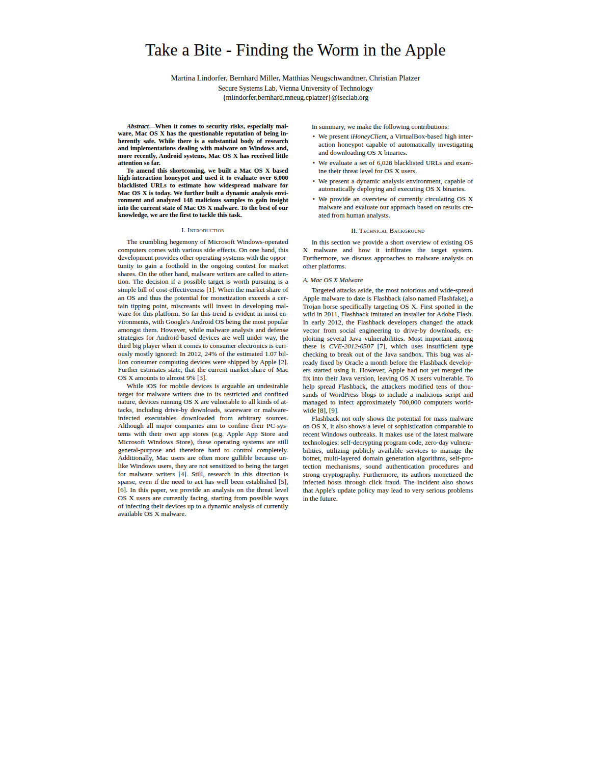Take a Bite - Finding the Worm in the Apple
Martina Lindorfer, Bernhard Miller, Matthias Neugschwandtner, Christian Platzer
Secure Systems Lab, Vienna University of Technology
{mlindorfer,bernhard,mneug,cplatzer}@iseclab.org
Abstract—When it comes to security risks, especially malware, Mac OS X has the questionable reputation of being inherently safe. While there is a substantial body of research and implementations dealing with malware on Windows and, more recently, Android systems, Mac OS X has received little attention so far.
To amend this shortcoming, we built a Mac OS X based high-interaction honeypot and used it to evaluate over 6,000 blacklisted URLs to estimate how widespread malware for Mac OS X is today. We further built a dynamic analysis environment and analyzed 148 malicious samples to gain insight into the current state of Mac OS X malware. To the best of our knowledge, we are the first to tackle this task.
I. Introduction
The crumbling hegemony of Microsoft Windows-operated computers comes with various side effects. On one hand, this development provides other operating systems with the opportunity to gain a foothold in the ongoing contest for market shares. On the other hand, malware writers are called to attention. The decision if a possible target is worth pursuing is a simple bill of cost-effectiveness [1]. When the market share of an OS and thus the potential for monetization exceeds a certain tipping point, miscreants will invest in developing malware for this platform. So far this trend is evident in most environments, with Google's Android OS being the most popular amongst them. However, while malware analysis and defense strategies for Android-based devices are well under way, the third big player when it comes to consumer electronics is curiously mostly ignored: In 2012, 24% of the estimated 1.07 billion consumer computing devices were shipped by Apple [2]. Further estimates state, that the current market share of Mac OS X amounts to almost 9% [3].
While iOS for mobile devices is arguable an undesirable target for malware writers due to its restricted and confined nature, devices running OS X are vulnerable to all kinds of attacks, including drive-by downloads, scareware or malware-infected executables downloaded from arbitrary sources. Although all major companies aim to confine their PC-systems with their own app stores (e.g. Apple App Store and Microsoft Windows Store), these operating systems are still general-purpose and therefore hard to control completely. Additionally, Mac users are often more gullible because unlike Windows users, they are not sensitized to being the target for malware writers [4]. Still, research in this direction is sparse, even if the need to act has well been established [5], [6]. In this paper, we provide an analysis on the threat level OS X users are currently facing, starting from possible ways of infecting their devices up to a dynamic analysis of currently available OS X malware.
In summary, we make the following contributions:
We present iHoneyClient, a VirtualBox-based high interaction honeypot capable of automatically investigating and downloading OS X binaries.
We evaluate a set of 6,028 blacklisted URLs and examine their threat level for OS X users.
We present a dynamic analysis environment, capable of automatically deploying and executing OS X binaries.
We provide an overview of currently circulating OS X malware and evaluate our approach based on results created from human analysts.
II. Technical Background
In this section we provide a short overview of existing OS X malware and how it infiltrates the target system. Furthermore, we discuss approaches to malware analysis on other platforms.
A. Mac OS X Malware
Targeted attacks aside, the most notorious and wide-spread Apple malware to date is Flashback (also named Flashfake), a Trojan horse specifically targeting OS X. First spotted in the wild in 2011, Flashback imitated an installer for Adobe Flash. In early 2012, the Flashback developers changed the attack vector from social engineering to drive-by downloads, exploiting several Java vulnerabilities. Most important among these is CVE-2012-0507 [7], which uses insufficient type checking to break out of the Java sandbox. This bug was already fixed by Oracle a month before the Flashback developers started using it. However, Apple had not yet merged the fix into their Java version, leaving OS X users vulnerable. To help spread Flashback, the attackers modified tens of thousands of WordPress blogs to include a malicious script and managed to infect approximately 700,000 computers worldwide [8], [9].
Flashback not only shows the potential for mass malware on OS X, it also shows a level of sophistication comparable to recent Windows outbreaks. It makes use of the latest malware technologies: self-decrypting program code, zero-day vulnerabilities, utilizing publicly available services to manage the botnet, multi-layered domain generation algorithms, self-protection mechanisms, sound authentication procedures and strong cryptography. Furthermore, its authors monetized the infected hosts through click fraud. The incident also shows that Apple's update policy may lead to very serious problems in the future.